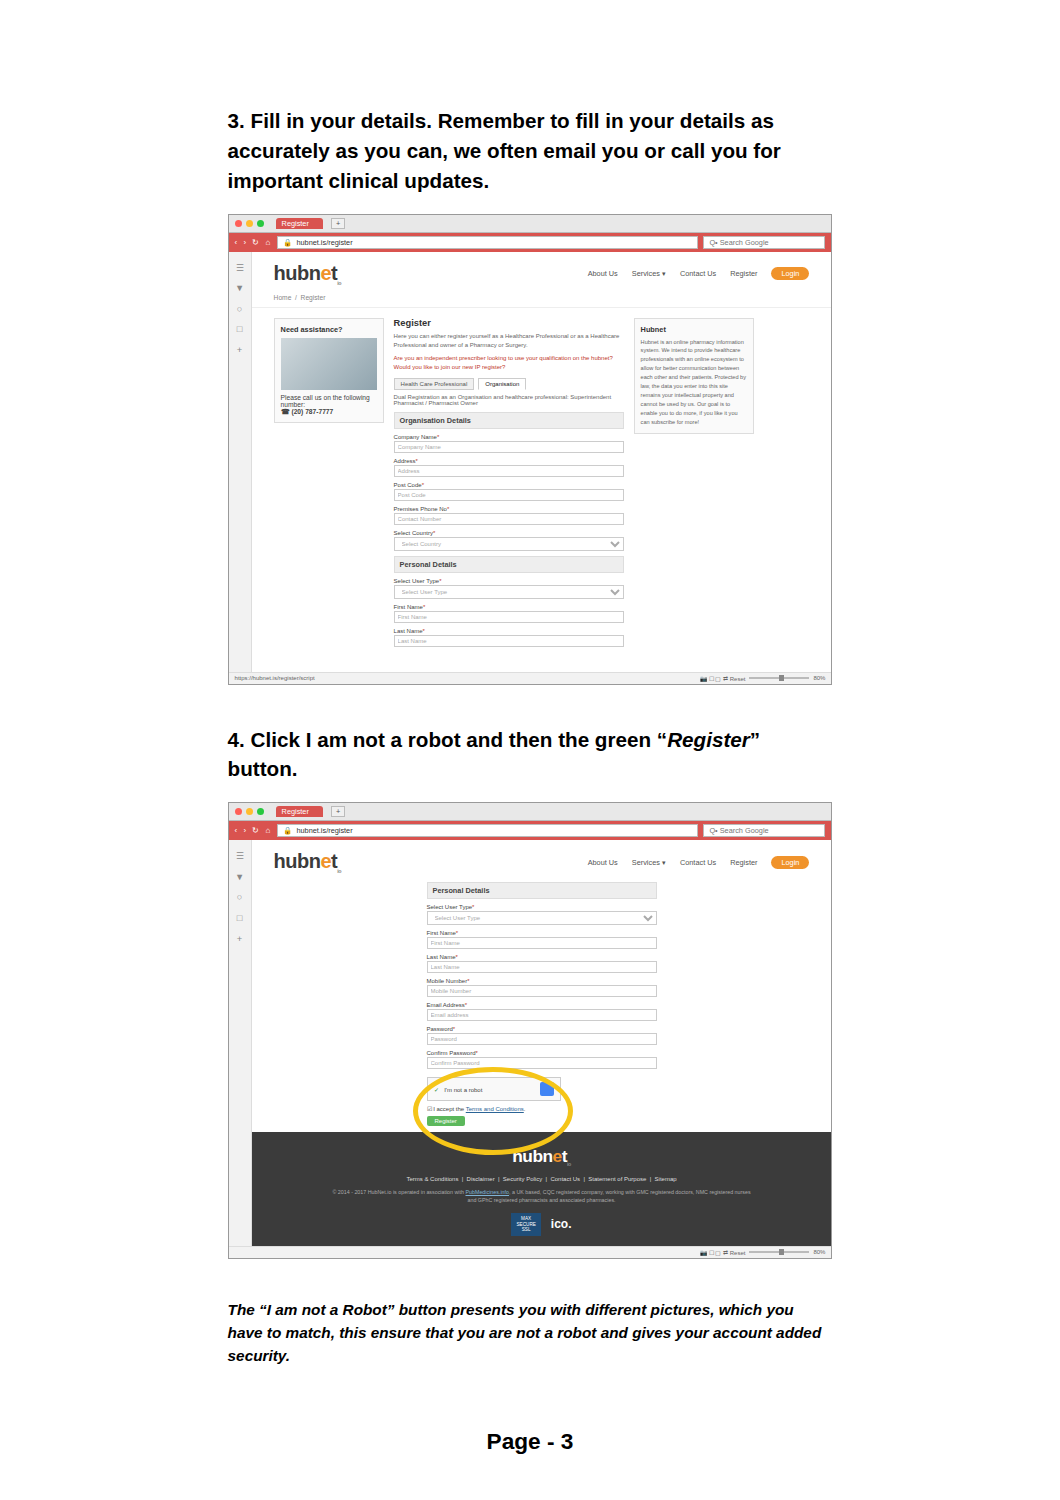3. Fill in your details. Remember to fill in your details as accurately as you can, we often email you or call you for important clinical updates.
Register +
‹ › ↻ ⌂ 🔒 hubnet.is/register Q• Search Google
☰
▼
○
□
+
hubnetio
About Us Services ▾ Contact Us Register Login
Home / Register
Need assistance?
Please call us on the following number:
☎ (20) 787-7777
Register
Here you can either register yourself as a Healthcare Professional or as a Healthcare Professional and owner of a Pharmacy or Surgery.
Are you an independent prescriber looking to use your qualification on the hubnet? Would you like to join our new IP register?
Health Care Professional Organisation
Dual Registration as an Organisation and healthcare professional: Superintendent Pharmacist / Pharmacist Owner
Organisation Details
Company Name*
Address*
Post Code*
Premises Phone No*
Select Country* Select Country
Personal Details
Select User Type* Select User Type
First Name*
Last Name*
Hubnet
Hubnet is an online pharmacy information system. We intend to provide healthcare professionals with an online ecosystem to allow for better communication between each other and their patients. Protected by law, the data you enter into this site remains your intellectual property and cannot be used by us. Our goal is to enable you to do more, if you like it you can subscribe for more!
https://hubnet.is/register/script 📷 ☐ ▢ ⇄ Reset 80%
4. Click I am not a robot and then the green “Register” button.
Register +
‹ › ↻ ⌂ 🔒 hubnet.is/register Q• Search Google
☰
▼
○
□
+
hubnetio
About Us Services ▾ Contact Us Register Login
Personal Details
Select User Type* Select User Type
First Name*
Last Name*
Mobile Number*
Email Address*
Password*
Confirm Password*
✓ I'm not a robot
☑ I accept the Terms and Conditions.
Register
hubnetio
Terms & Conditions | Disclaimer | Security Policy | Contact Us | Statement of Purpose | Sitemap
© 2014 - 2017 HubNet.io is operated in association with PubMedicines.info, a UK based, CQC registered company, working with GMC registered doctors, NMC registered nurses and GPhC registered pharmacists and associated pharmacies.
MAX
SECURE
SSL ico.
📷 ☐ ▢ ⇄ Reset 80%
The “I am not a Robot” button presents you with different pictures, which you have to match, this ensure that you are not a robot and gives your account added security.
Page - 3